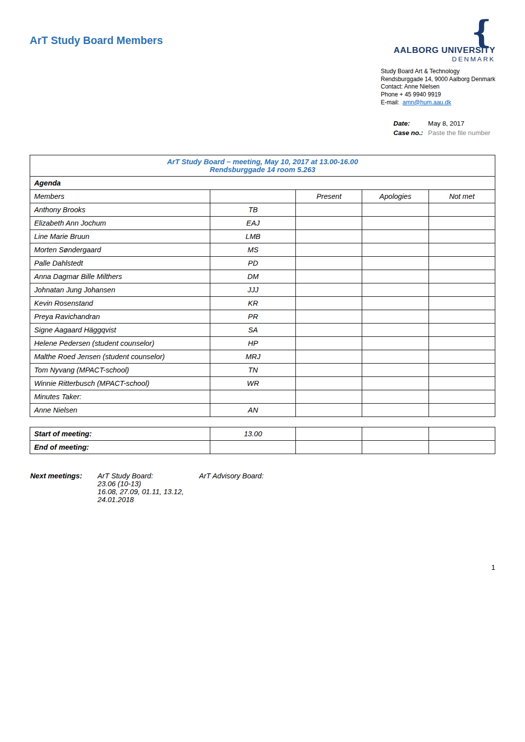ArT Study Board Members
❴
AALBORG UNIVERSITY
DENMARK
Study Board Art & Technology
Rendsburggade 14, 9000 Aalborg Denmark
Contact: Anne Nielsen
Phone + 45 9940 9919
E-mail: amn@hum.aau.dk
| Date: | May 8, 2017 |
| Case no.: | Paste the file number |
| ArT Study Board – meeting, May 10, 2017 at 13.00-16.00 Rendsburggade 14 room 5.263 |
| Agenda |
| Members | | Present | Apologies | Not met |
| Anthony Brooks | TB | | | |
| Elizabeth Ann Jochum | EAJ | | | |
| Line Marie Bruun | LMB | | | |
| Morten Søndergaard | MS | | | |
| Palle Dahlstedt | PD | | | |
| Anna Dagmar Bille Milthers | DM | | | |
| Johnatan Jung Johansen | JJJ | | | |
| Kevin Rosenstand | KR | | | |
| Preya Ravichandran | PR | | | |
| Signe Aagaard Häggqvist | SA | | | |
| Helene Pedersen (student counselor) | HP | | | |
| Malthe Roed Jensen (student counselor) | MRJ | | | |
| Tom Nyvang (MPACT-school) | TN | | | |
| Winnie Ritterbusch (MPACT-school) | WR | | | |
| Minutes Taker: | | | | |
| Anne Nielsen | AN | | | |
| Start of meeting: | 13.00 | | | |
| End of meeting: | | | | |
| Next meetings: | ArT Study Board: 23.06 (10-13) 16.08, 27.09, 01.11, 13.12, 24.01.2018 | ArT Advisory Board: |
1